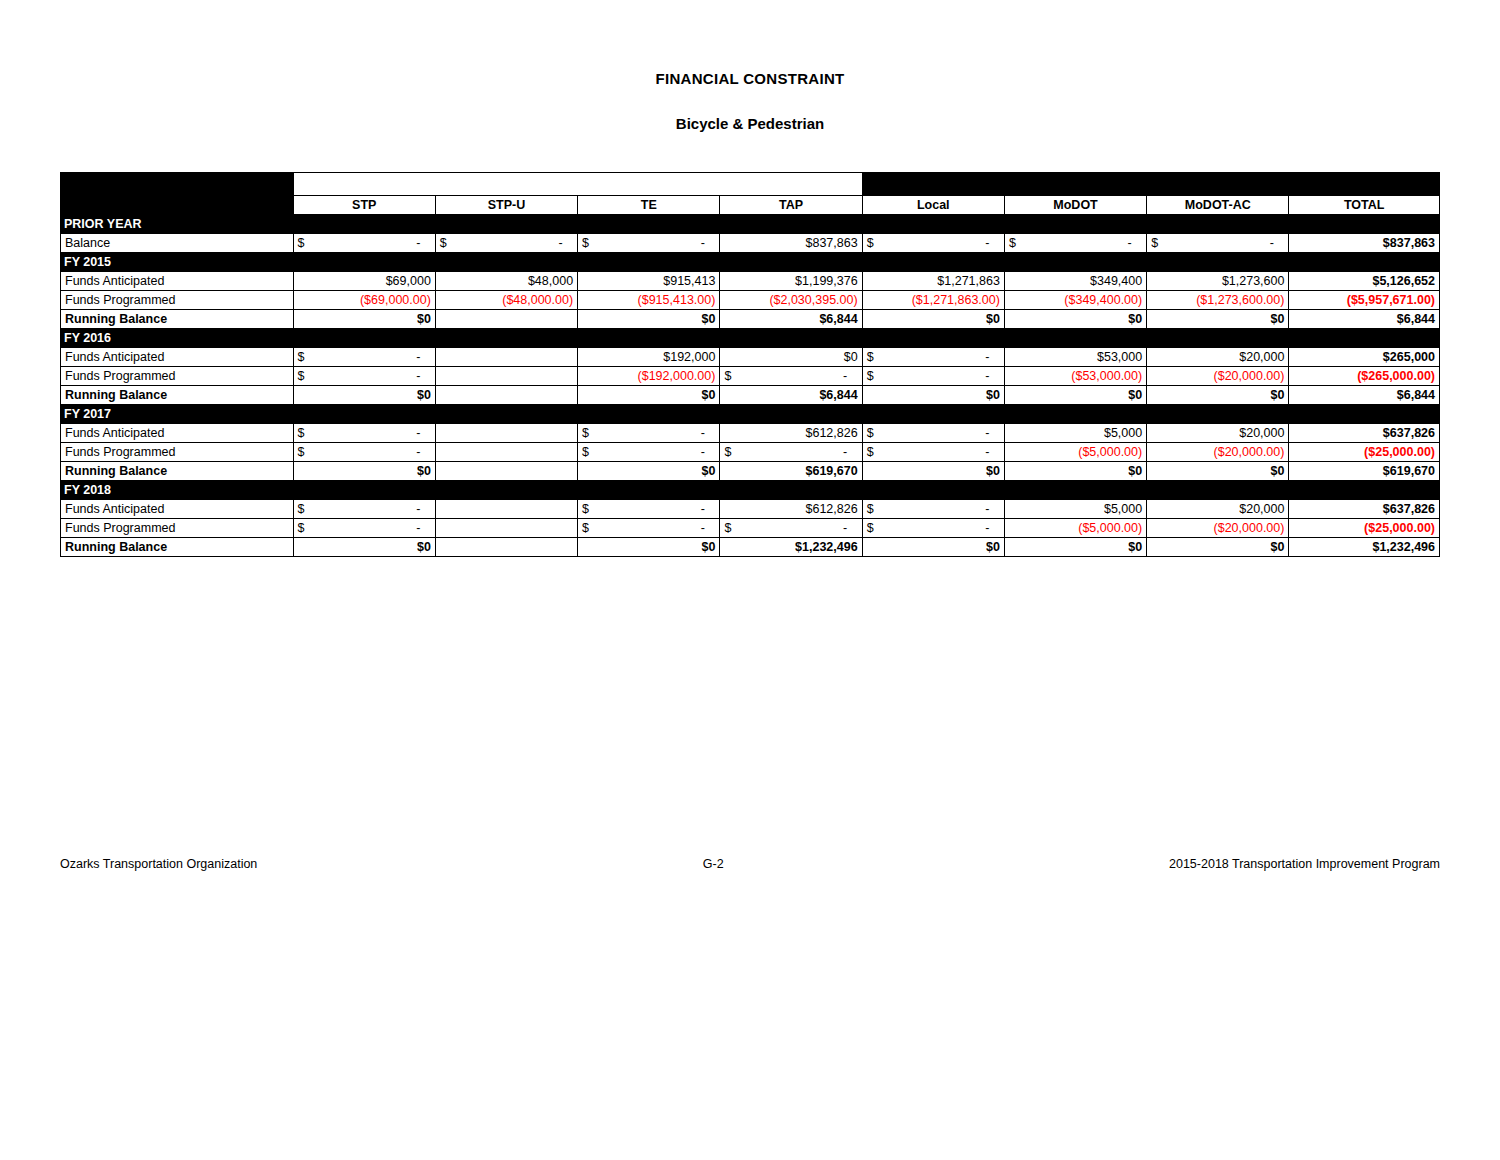FINANCIAL CONSTRAINT
Bicycle & Pedestrian
| | STP | STP-U | TE | TAP | Local | MoDOT | MoDOT-AC | TOTAL |
| --- | --- | --- | --- | --- | --- | --- | --- | --- |
| PRIOR YEAR |
| Balance | $ - | $ - | $ - | $837,863 | $ - | $ - | $ - | $837,863 |
| FY 2015 |
| Funds Anticipated | $69,000 | $48,000 | $915,413 | $1,199,376 | $1,271,863 | $349,400 | $1,273,600 | $5,126,652 |
| Funds Programmed | ($69,000.00) | ($48,000.00) | ($915,413.00) | ($2,030,395.00) | ($1,271,863.00) | ($349,400.00) | ($1,273,600.00) | ($5,957,671.00) |
| Running Balance | $0 | | $0 | $6,844 | $0 | $0 | $0 | $6,844 |
| FY 2016 |
| Funds Anticipated | $ - | | $192,000 | $0 | $ - | $53,000 | $20,000 | $265,000 |
| Funds Programmed | $ - | | ($192,000.00) | $ - | $ - | ($53,000.00) | ($20,000.00) | ($265,000.00) |
| Running Balance | $0 | | $0 | $6,844 | $0 | $0 | $0 | $6,844 |
| FY 2017 |
| Funds Anticipated | $ - | | $ - | $612,826 | $ - | $5,000 | $20,000 | $637,826 |
| Funds Programmed | $ - | | $ - | $ - | $ - | ($5,000.00) | ($20,000.00) | ($25,000.00) |
| Running Balance | $0 | | $0 | $619,670 | $0 | $0 | $0 | $619,670 |
| FY 2018 |
| Funds Anticipated | $ - | | $ - | $612,826 | $ - | $5,000 | $20,000 | $637,826 |
| Funds Programmed | $ - | | $ - | $ - | $ - | ($5,000.00) | ($20,000.00) | ($25,000.00) |
| Running Balance | $0 | | $0 | $1,232,496 | $0 | $0 | $0 | $1,232,496 |
Ozarks Transportation Organization
G-2
2015-2018 Transportation Improvement Program